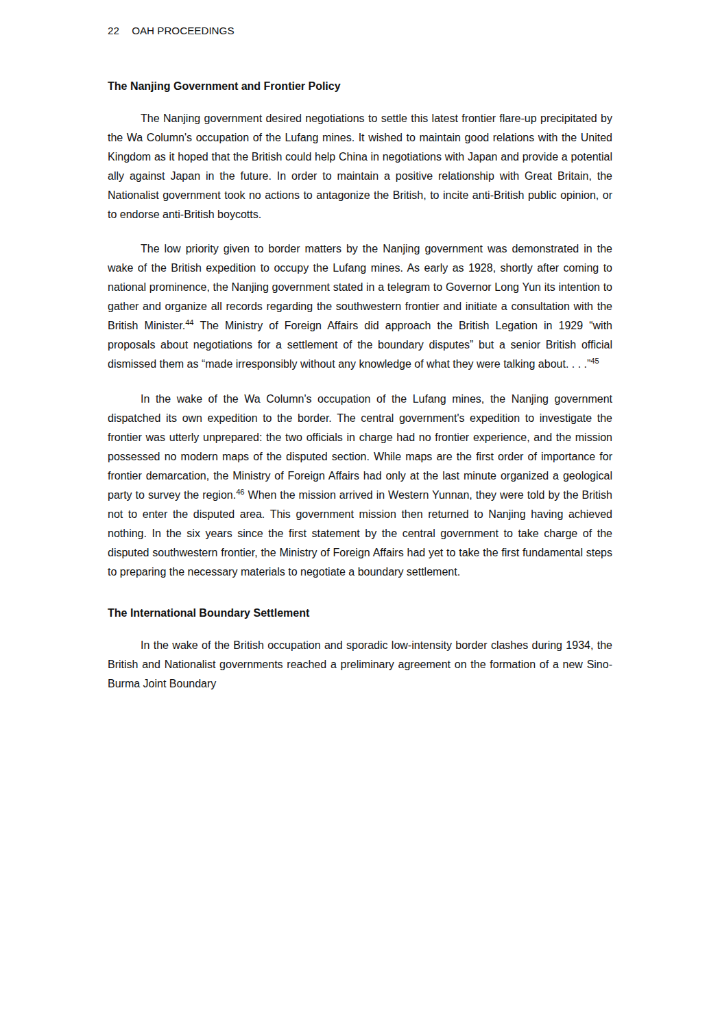22 OAH PROCEEDINGS
The Nanjing Government and Frontier Policy
The Nanjing government desired negotiations to settle this latest frontier flare-up precipitated by the Wa Column's occupation of the Lufang mines. It wished to maintain good relations with the United Kingdom as it hoped that the British could help China in negotiations with Japan and provide a potential ally against Japan in the future. In order to maintain a positive relationship with Great Britain, the Nationalist government took no actions to antagonize the British, to incite anti-British public opinion, or to endorse anti-British boycotts.
The low priority given to border matters by the Nanjing government was demonstrated in the wake of the British expedition to occupy the Lufang mines. As early as 1928, shortly after coming to national prominence, the Nanjing government stated in a telegram to Governor Long Yun its intention to gather and organize all records regarding the southwestern frontier and initiate a consultation with the British Minister.44 The Ministry of Foreign Affairs did approach the British Legation in 1929 “with proposals about negotiations for a settlement of the boundary disputes” but a senior British official dismissed them as “made irresponsibly without any knowledge of what they were talking about. . . .”45
In the wake of the Wa Column's occupation of the Lufang mines, the Nanjing government dispatched its own expedition to the border. The central government's expedition to investigate the frontier was utterly unprepared: the two officials in charge had no frontier experience, and the mission possessed no modern maps of the disputed section. While maps are the first order of importance for frontier demarcation, the Ministry of Foreign Affairs had only at the last minute organized a geological party to survey the region.46 When the mission arrived in Western Yunnan, they were told by the British not to enter the disputed area. This government mission then returned to Nanjing having achieved nothing. In the six years since the first statement by the central government to take charge of the disputed southwestern frontier, the Ministry of Foreign Affairs had yet to take the first fundamental steps to preparing the necessary materials to negotiate a boundary settlement.
The International Boundary Settlement
In the wake of the British occupation and sporadic low-intensity border clashes during 1934, the British and Nationalist governments reached a preliminary agreement on the formation of a new Sino-Burma Joint Boundary